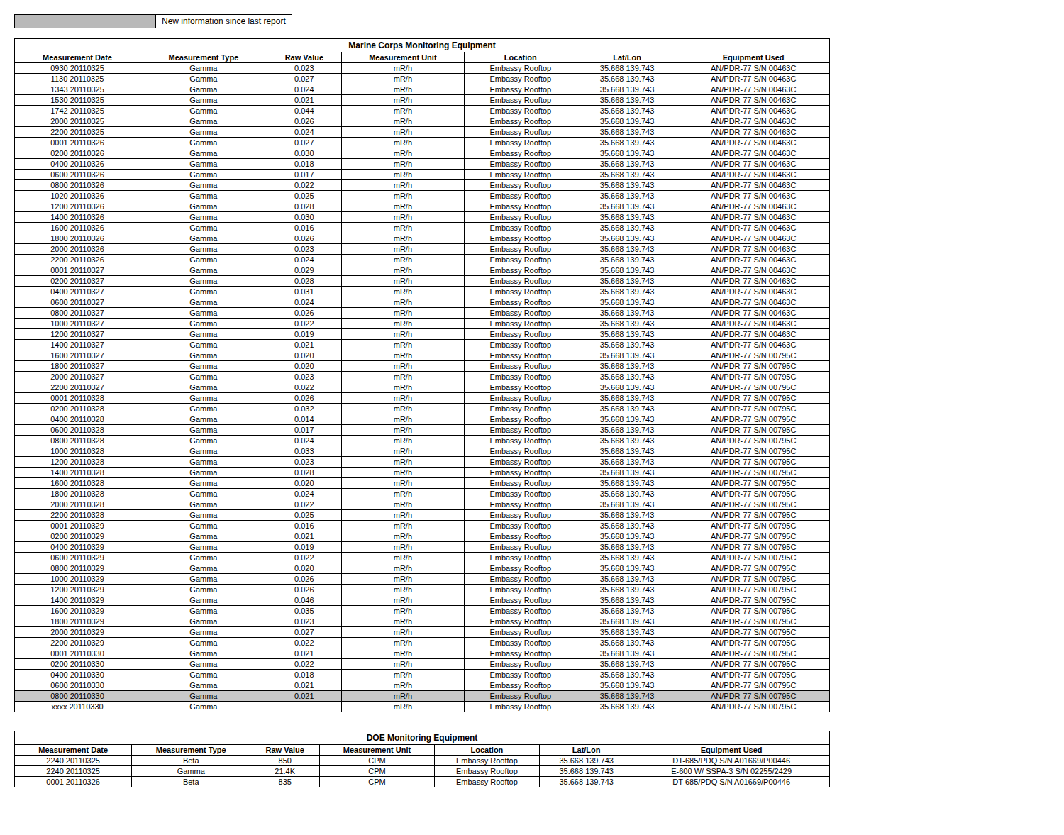New information since last report
Marine Corps Monitoring Equipment
| Measurement Date | Measurement Type | Raw Value | Measurement Unit | Location | Lat/Lon | Equipment Used |
| --- | --- | --- | --- | --- | --- | --- |
| 0930 20110325 | Gamma | 0.023 | mR/h | Embassy Rooftop | 35.668 139.743 | AN/PDR-77 S/N 00463C |
| 1130 20110325 | Gamma | 0.027 | mR/h | Embassy Rooftop | 35.668 139.743 | AN/PDR-77 S/N 00463C |
| 1343 20110325 | Gamma | 0.024 | mR/h | Embassy Rooftop | 35.668 139.743 | AN/PDR-77 S/N 00463C |
| 1530 20110325 | Gamma | 0.021 | mR/h | Embassy Rooftop | 35.668 139.743 | AN/PDR-77 S/N 00463C |
| 1742 20110325 | Gamma | 0.044 | mR/h | Embassy Rooftop | 35.668 139.743 | AN/PDR-77 S/N 00463C |
| 2000 20110325 | Gamma | 0.026 | mR/h | Embassy Rooftop | 35.668 139.743 | AN/PDR-77 S/N 00463C |
| 2200 20110325 | Gamma | 0.024 | mR/h | Embassy Rooftop | 35.668 139.743 | AN/PDR-77 S/N 00463C |
| 0001 20110326 | Gamma | 0.027 | mR/h | Embassy Rooftop | 35.668 139.743 | AN/PDR-77 S/N 00463C |
| 0200 20110326 | Gamma | 0.030 | mR/h | Embassy Rooftop | 35.668 139.743 | AN/PDR-77 S/N 00463C |
| 0400 20110326 | Gamma | 0.018 | mR/h | Embassy Rooftop | 35.668 139.743 | AN/PDR-77 S/N 00463C |
| 0600 20110326 | Gamma | 0.017 | mR/h | Embassy Rooftop | 35.668 139.743 | AN/PDR-77 S/N 00463C |
| 0800 20110326 | Gamma | 0.022 | mR/h | Embassy Rooftop | 35.668 139.743 | AN/PDR-77 S/N 00463C |
| 1020 20110326 | Gamma | 0.025 | mR/h | Embassy Rooftop | 35.668 139.743 | AN/PDR-77 S/N 00463C |
| 1200 20110326 | Gamma | 0.028 | mR/h | Embassy Rooftop | 35.668 139.743 | AN/PDR-77 S/N 00463C |
| 1400 20110326 | Gamma | 0.030 | mR/h | Embassy Rooftop | 35.668 139.743 | AN/PDR-77 S/N 00463C |
| 1600 20110326 | Gamma | 0.016 | mR/h | Embassy Rooftop | 35.668 139.743 | AN/PDR-77 S/N 00463C |
| 1800 20110326 | Gamma | 0.026 | mR/h | Embassy Rooftop | 35.668 139.743 | AN/PDR-77 S/N 00463C |
| 2000 20110326 | Gamma | 0.023 | mR/h | Embassy Rooftop | 35.668 139.743 | AN/PDR-77 S/N 00463C |
| 2200 20110326 | Gamma | 0.024 | mR/h | Embassy Rooftop | 35.668 139.743 | AN/PDR-77 S/N 00463C |
| 0001 20110327 | Gamma | 0.029 | mR/h | Embassy Rooftop | 35.668 139.743 | AN/PDR-77 S/N 00463C |
| 0200 20110327 | Gamma | 0.028 | mR/h | Embassy Rooftop | 35.668 139.743 | AN/PDR-77 S/N 00463C |
| 0400 20110327 | Gamma | 0.031 | mR/h | Embassy Rooftop | 35.668 139.743 | AN/PDR-77 S/N 00463C |
| 0600 20110327 | Gamma | 0.024 | mR/h | Embassy Rooftop | 35.668 139.743 | AN/PDR-77 S/N 00463C |
| 0800 20110327 | Gamma | 0.026 | mR/h | Embassy Rooftop | 35.668 139.743 | AN/PDR-77 S/N 00463C |
| 1000 20110327 | Gamma | 0.022 | mR/h | Embassy Rooftop | 35.668 139.743 | AN/PDR-77 S/N 00463C |
| 1200 20110327 | Gamma | 0.019 | mR/h | Embassy Rooftop | 35.668 139.743 | AN/PDR-77 S/N 00463C |
| 1400 20110327 | Gamma | 0.021 | mR/h | Embassy Rooftop | 35.668 139.743 | AN/PDR-77 S/N 00463C |
| 1600 20110327 | Gamma | 0.020 | mR/h | Embassy Rooftop | 35.668 139.743 | AN/PDR-77 S/N 00795C |
| 1800 20110327 | Gamma | 0.020 | mR/h | Embassy Rooftop | 35.668 139.743 | AN/PDR-77 S/N 00795C |
| 2000 20110327 | Gamma | 0.023 | mR/h | Embassy Rooftop | 35.668 139.743 | AN/PDR-77 S/N 00795C |
| 2200 20110327 | Gamma | 0.022 | mR/h | Embassy Rooftop | 35.668 139.743 | AN/PDR-77 S/N 00795C |
| 0001 20110328 | Gamma | 0.026 | mR/h | Embassy Rooftop | 35.668 139.743 | AN/PDR-77 S/N 00795C |
| 0200 20110328 | Gamma | 0.032 | mR/h | Embassy Rooftop | 35.668 139.743 | AN/PDR-77 S/N 00795C |
| 0400 20110328 | Gamma | 0.014 | mR/h | Embassy Rooftop | 35.668 139.743 | AN/PDR-77 S/N 00795C |
| 0600 20110328 | Gamma | 0.017 | mR/h | Embassy Rooftop | 35.668 139.743 | AN/PDR-77 S/N 00795C |
| 0800 20110328 | Gamma | 0.024 | mR/h | Embassy Rooftop | 35.668 139.743 | AN/PDR-77 S/N 00795C |
| 1000 20110328 | Gamma | 0.033 | mR/h | Embassy Rooftop | 35.668 139.743 | AN/PDR-77 S/N 00795C |
| 1200 20110328 | Gamma | 0.023 | mR/h | Embassy Rooftop | 35.668 139.743 | AN/PDR-77 S/N 00795C |
| 1400 20110328 | Gamma | 0.028 | mR/h | Embassy Rooftop | 35.668 139.743 | AN/PDR-77 S/N 00795C |
| 1600 20110328 | Gamma | 0.020 | mR/h | Embassy Rooftop | 35.668 139.743 | AN/PDR-77 S/N 00795C |
| 1800 20110328 | Gamma | 0.024 | mR/h | Embassy Rooftop | 35.668 139.743 | AN/PDR-77 S/N 00795C |
| 2000 20110328 | Gamma | 0.022 | mR/h | Embassy Rooftop | 35.668 139.743 | AN/PDR-77 S/N 00795C |
| 2200 20110328 | Gamma | 0.025 | mR/h | Embassy Rooftop | 35.668 139.743 | AN/PDR-77 S/N 00795C |
| 0001 20110329 | Gamma | 0.016 | mR/h | Embassy Rooftop | 35.668 139.743 | AN/PDR-77 S/N 00795C |
| 0200 20110329 | Gamma | 0.021 | mR/h | Embassy Rooftop | 35.668 139.743 | AN/PDR-77 S/N 00795C |
| 0400 20110329 | Gamma | 0.019 | mR/h | Embassy Rooftop | 35.668 139.743 | AN/PDR-77 S/N 00795C |
| 0600 20110329 | Gamma | 0.022 | mR/h | Embassy Rooftop | 35.668 139.743 | AN/PDR-77 S/N 00795C |
| 0800 20110329 | Gamma | 0.020 | mR/h | Embassy Rooftop | 35.668 139.743 | AN/PDR-77 S/N 00795C |
| 1000 20110329 | Gamma | 0.026 | mR/h | Embassy Rooftop | 35.668 139.743 | AN/PDR-77 S/N 00795C |
| 1200 20110329 | Gamma | 0.026 | mR/h | Embassy Rooftop | 35.668 139.743 | AN/PDR-77 S/N 00795C |
| 1400 20110329 | Gamma | 0.046 | mR/h | Embassy Rooftop | 35.668 139.743 | AN/PDR-77 S/N 00795C |
| 1600 20110329 | Gamma | 0.035 | mR/h | Embassy Rooftop | 35.668 139.743 | AN/PDR-77 S/N 00795C |
| 1800 20110329 | Gamma | 0.023 | mR/h | Embassy Rooftop | 35.668 139.743 | AN/PDR-77 S/N 00795C |
| 2000 20110329 | Gamma | 0.027 | mR/h | Embassy Rooftop | 35.668 139.743 | AN/PDR-77 S/N 00795C |
| 2200 20110329 | Gamma | 0.022 | mR/h | Embassy Rooftop | 35.668 139.743 | AN/PDR-77 S/N 00795C |
| 0001 20110330 | Gamma | 0.021 | mR/h | Embassy Rooftop | 35.668 139.743 | AN/PDR-77 S/N 00795C |
| 0200 20110330 | Gamma | 0.022 | mR/h | Embassy Rooftop | 35.668 139.743 | AN/PDR-77 S/N 00795C |
| 0400 20110330 | Gamma | 0.018 | mR/h | Embassy Rooftop | 35.668 139.743 | AN/PDR-77 S/N 00795C |
| 0600 20110330 | Gamma | 0.021 | mR/h | Embassy Rooftop | 35.668 139.743 | AN/PDR-77 S/N 00795C |
| 0800 20110330 | Gamma | 0.021 | mR/h | Embassy Rooftop | 35.668 139.743 | AN/PDR-77 S/N 00795C |
| xxxx 20110330 | Gamma | | mR/h | Embassy Rooftop | 35.668 139.743 | AN/PDR-77 S/N 00795C |
DOE Monitoring Equipment
| Measurement Date | Measurement Type | Raw Value | Measurement Unit | Location | Lat/Lon | Equipment Used |
| --- | --- | --- | --- | --- | --- | --- |
| 2240 20110325 | Beta | 850 | CPM | Embassy Rooftop | 35.668 139.743 | DT-685/PDQ S/N A01669/P00446 |
| 2240 20110325 | Gamma | 21.4K | CPM | Embassy Rooftop | 35.668 139.743 | E-600 W/ SSPA-3 S/N 02255/2429 |
| 0001 20110326 | Beta | 835 | CPM | Embassy Rooftop | 35.668 139.743 | DT-685/PDQ S/N A01669/P00446 |